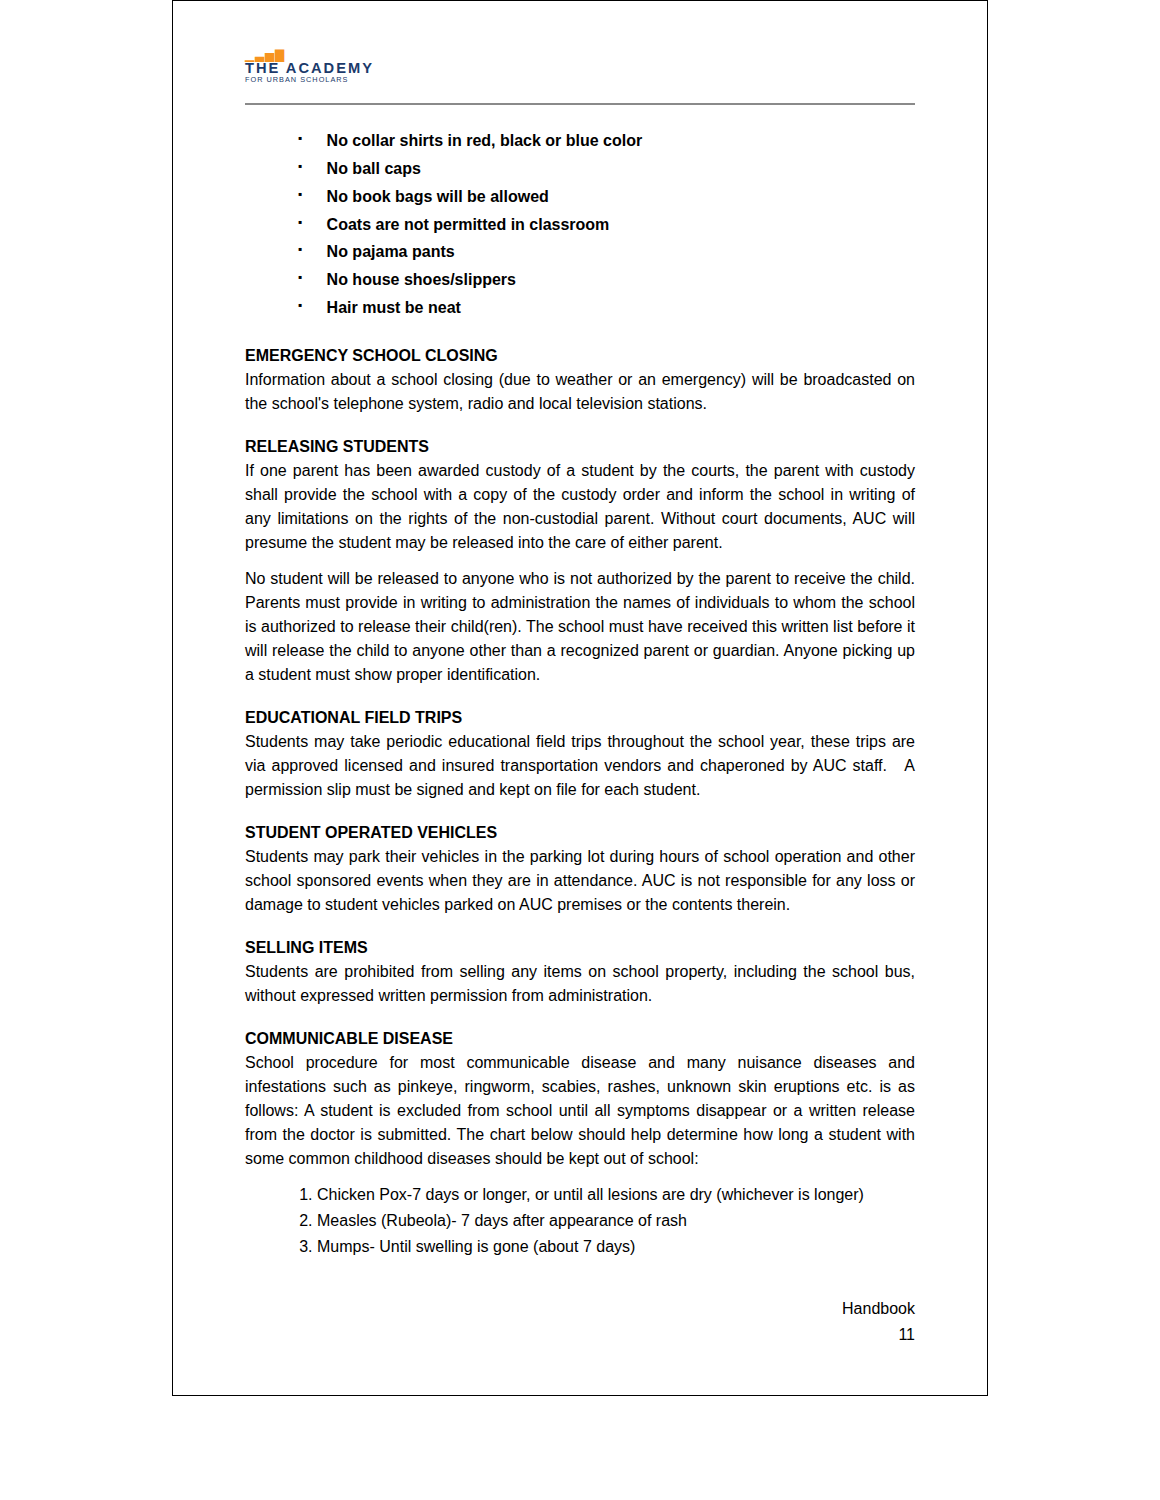▁▃▅▇
THE ACADEMY
FOR URBAN SCHOLARS
No collar shirts in red, black or blue color
No ball caps
No book bags will be allowed
Coats are not permitted in classroom
No pajama pants
No house shoes/slippers
Hair must be neat
Emergency School Closing
Information about a school closing (due to weather or an emergency) will be broadcasted on the school's telephone system, radio and local television stations.
Releasing Students
If one parent has been awarded custody of a student by the courts, the parent with custody shall provide the school with a copy of the custody order and inform the school in writing of any limitations on the rights of the non-custodial parent. Without court documents, AUC will presume the student may be released into the care of either parent.
No student will be released to anyone who is not authorized by the parent to receive the child. Parents must provide in writing to administration the names of individuals to whom the school is authorized to release their child(ren). The school must have received this written list before it will release the child to anyone other than a recognized parent or guardian. Anyone picking up a student must show proper identification.
Educational Field Trips
Students may take periodic educational field trips throughout the school year, these trips are via approved licensed and insured transportation vendors and chaperoned by AUC staff. A permission slip must be signed and kept on file for each student.
Student Operated Vehicles
Students may park their vehicles in the parking lot during hours of school operation and other school sponsored events when they are in attendance. AUC is not responsible for any loss or damage to student vehicles parked on AUC premises or the contents therein.
Selling Items
Students are prohibited from selling any items on school property, including the school bus, without expressed written permission from administration.
Communicable Disease
School procedure for most communicable disease and many nuisance diseases and infestations such as pinkeye, ringworm, scabies, rashes, unknown skin eruptions etc. is as follows: A student is excluded from school until all symptoms disappear or a written release from the doctor is submitted. The chart below should help determine how long a student with some common childhood diseases should be kept out of school:
Chicken Pox-7 days or longer, or until all lesions are dry (whichever is longer)
Measles (Rubeola)- 7 days after appearance of rash
Mumps- Until swelling is gone (about 7 days)
Handbook 11